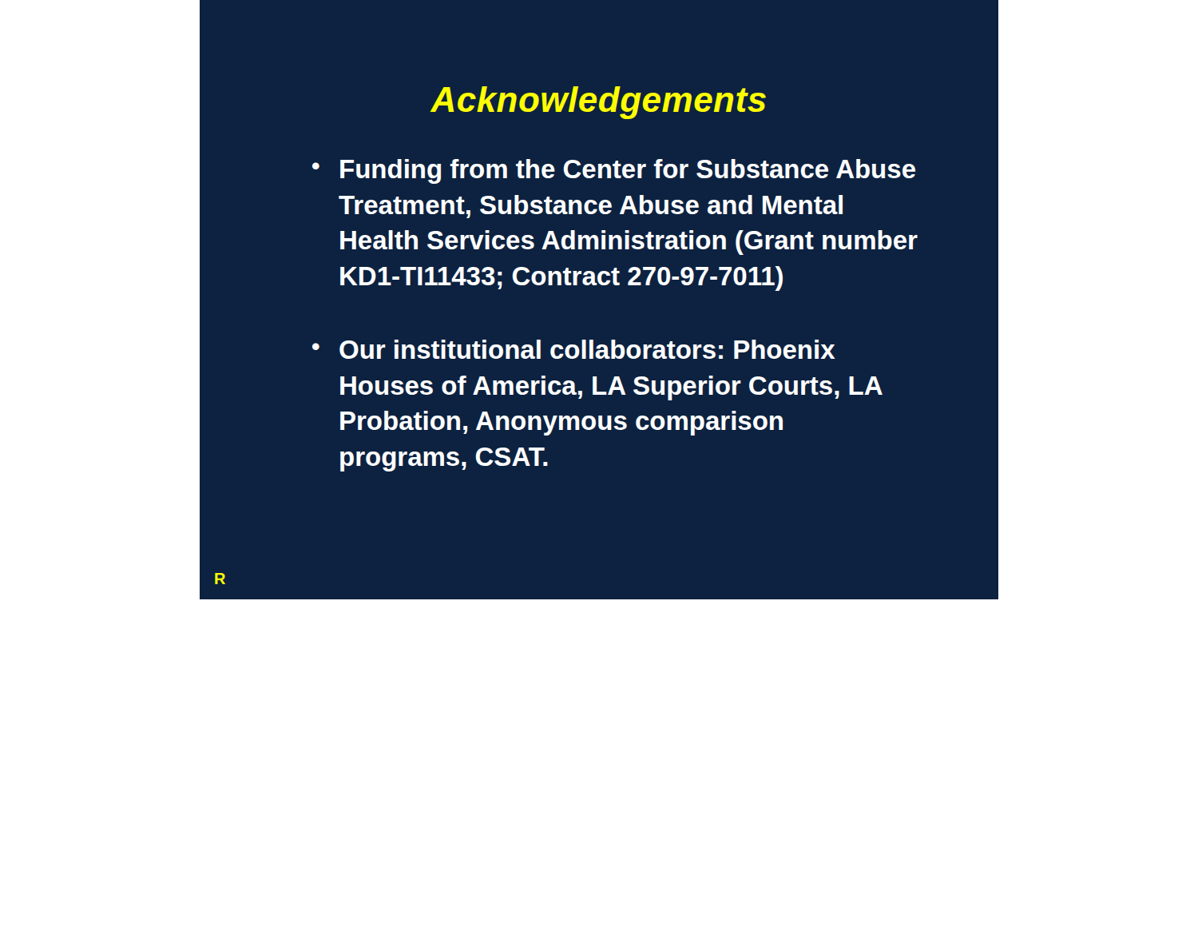Acknowledgements
Funding from the Center for Substance Abuse Treatment, Substance Abuse and Mental Health Services Administration (Grant number KD1-TI11433; Contract 270-97-7011)
Our institutional collaborators: Phoenix Houses of America, LA Superior Courts, LA Probation, Anonymous comparison programs, CSAT.
R